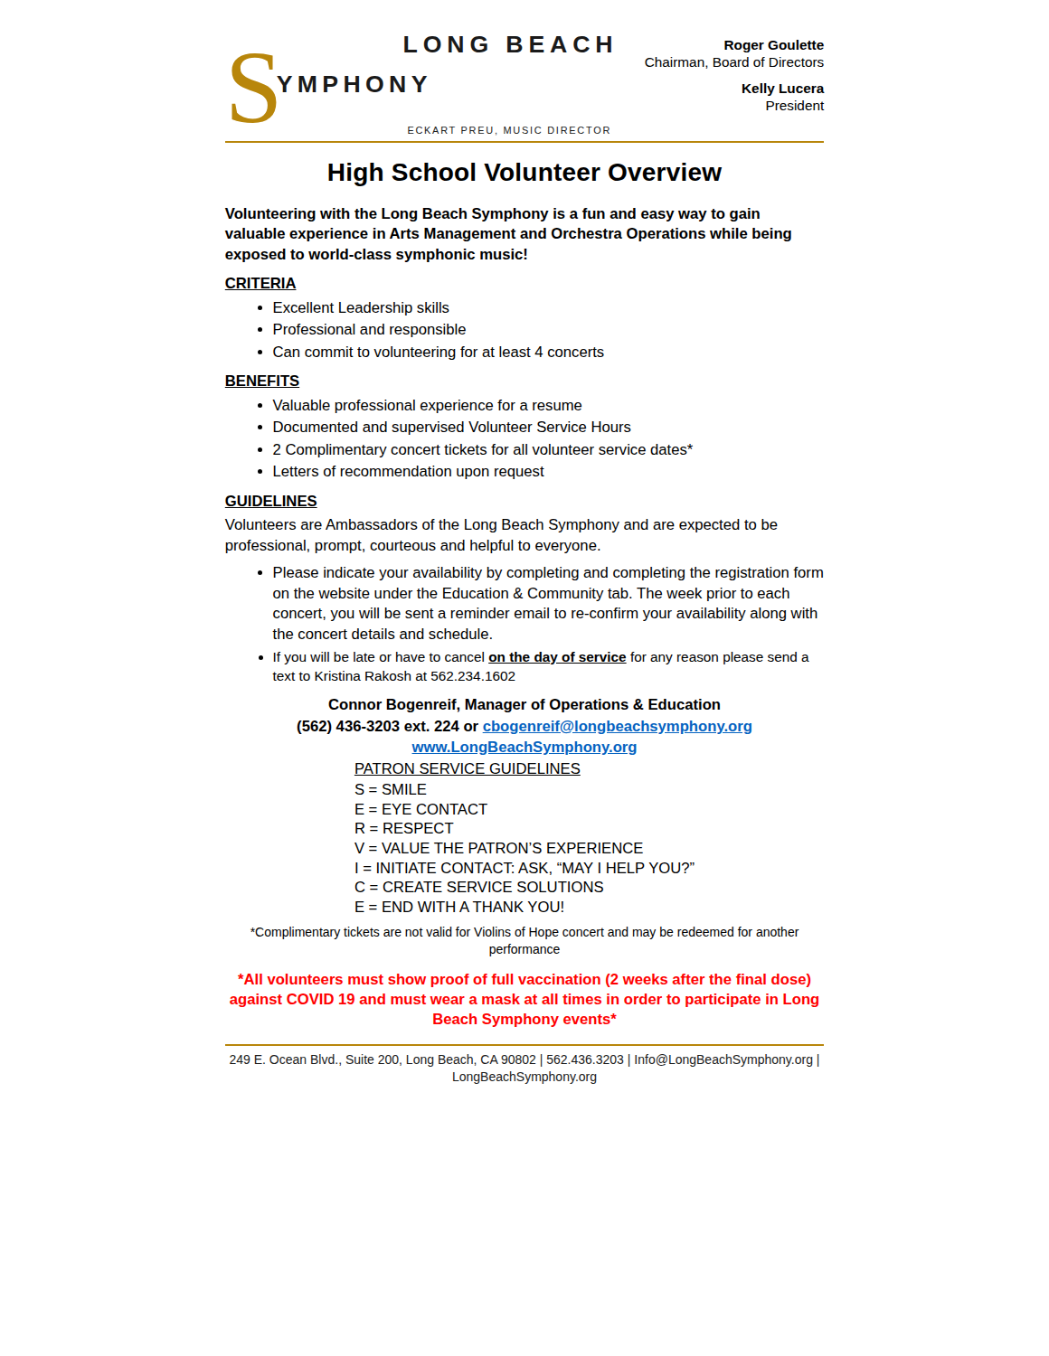LONG BEACH
SYMPHONY
ECKART PREU, MUSIC DIRECTOR
Roger Goulette
Chairman, Board of Directors
Kelly Lucera
President
High School Volunteer Overview
Volunteering with the Long Beach Symphony is a fun and easy way to gain valuable experience in Arts Management and Orchestra Operations while being exposed to world-class symphonic music!
CRITERIA
Excellent Leadership skills
Professional and responsible
Can commit to volunteering for at least 4 concerts
BENEFITS
Valuable professional experience for a resume
Documented and supervised Volunteer Service Hours
2 Complimentary concert tickets for all volunteer service dates*
Letters of recommendation upon request
GUIDELINES
Volunteers are Ambassadors of the Long Beach Symphony and are expected to be professional, prompt, courteous and helpful to everyone.
Please indicate your availability by completing and completing the registration form on the website under the Education & Community tab. The week prior to each concert, you will be sent a reminder email to re-confirm your availability along with the concert details and schedule.
If you will be late or have to cancel on the day of service for any reason please send a text to Kristina Rakosh at 562.234.1602
Connor Bogenreif, Manager of Operations & Education
(562) 436-3203 ext. 224 or cbogenreif@longbeachsymphony.org
www.LongBeachSymphony.org
PATRON SERVICE GUIDELINES
S = SMILE
E = EYE CONTACT
R = RESPECT
V = VALUE THE PATRON’S EXPERIENCE
I = INITIATE CONTACT: ASK, “MAY I HELP YOU?”
C = CREATE SERVICE SOLUTIONS
E = END WITH A THANK YOU!
*Complimentary tickets are not valid for Violins of Hope concert and may be redeemed for another performance
*All volunteers must show proof of full vaccination (2 weeks after the final dose) against COVID 19 and must wear a mask at all times in order to participate in Long Beach Symphony events*
249 E. Ocean Blvd., Suite 200, Long Beach, CA 90802 | 562.436.3203 | Info@LongBeachSymphony.org | LongBeachSymphony.org